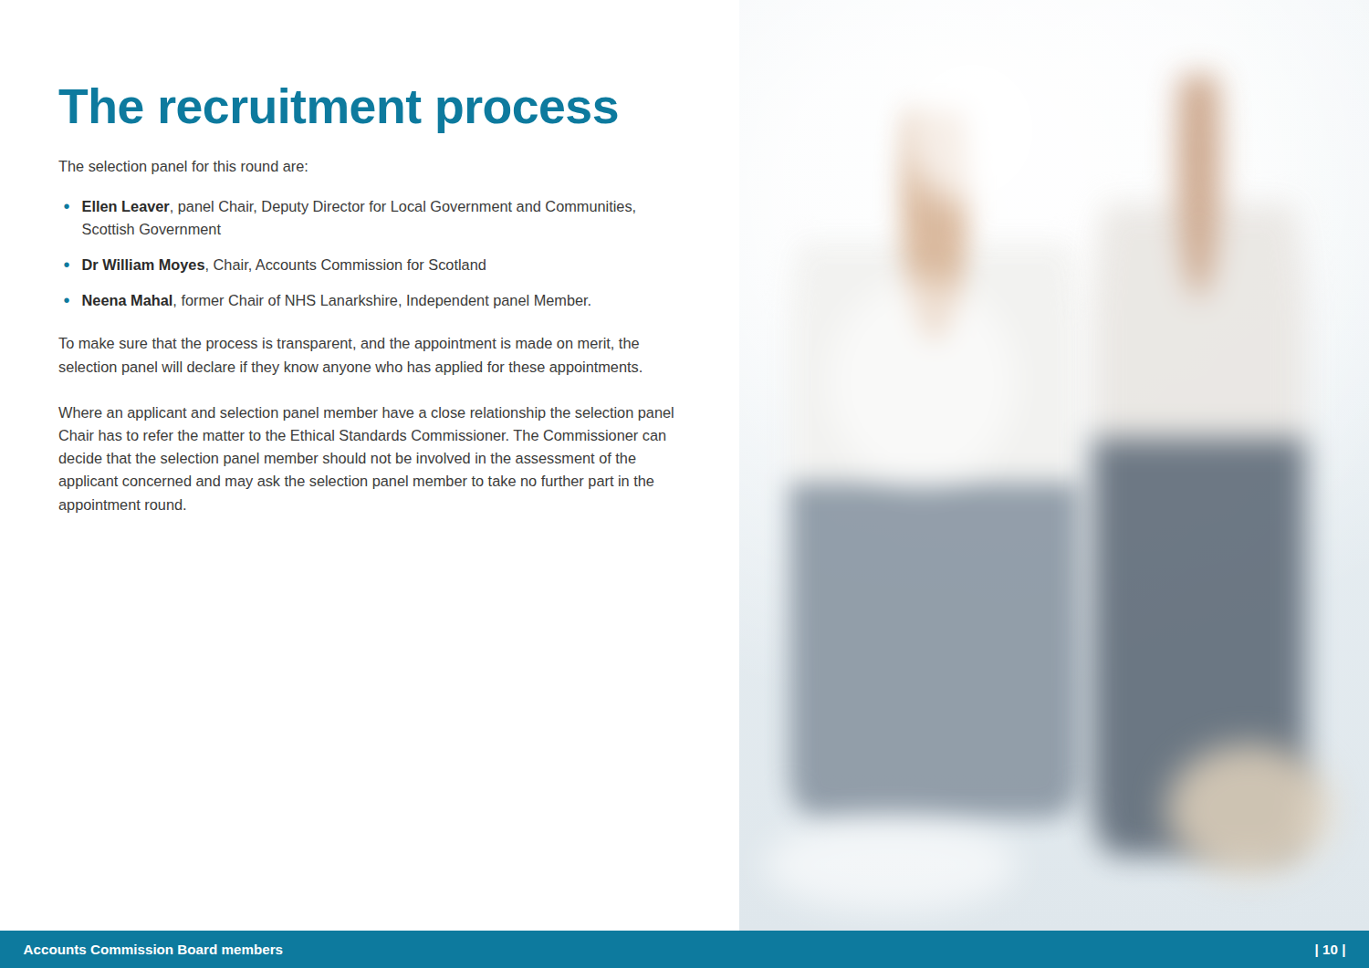The recruitment process
The selection panel for this round are:
Ellen Leaver, panel Chair, Deputy Director for Local Government and Communities, Scottish Government
Dr William Moyes, Chair, Accounts Commission for Scotland
Neena Mahal, former Chair of NHS Lanarkshire, Independent panel Member.
To make sure that the process is transparent, and the appointment is made on merit, the selection panel will declare if they know anyone who has applied for these appointments.
Where an applicant and selection panel member have a close relationship the selection panel Chair has to refer the matter to the Ethical Standards Commissioner. The Commissioner can decide that the selection panel member should not be involved in the assessment of the applicant concerned and may ask the selection panel member to take no further part in the appointment round.
Accounts Commission Board members
| 10 |